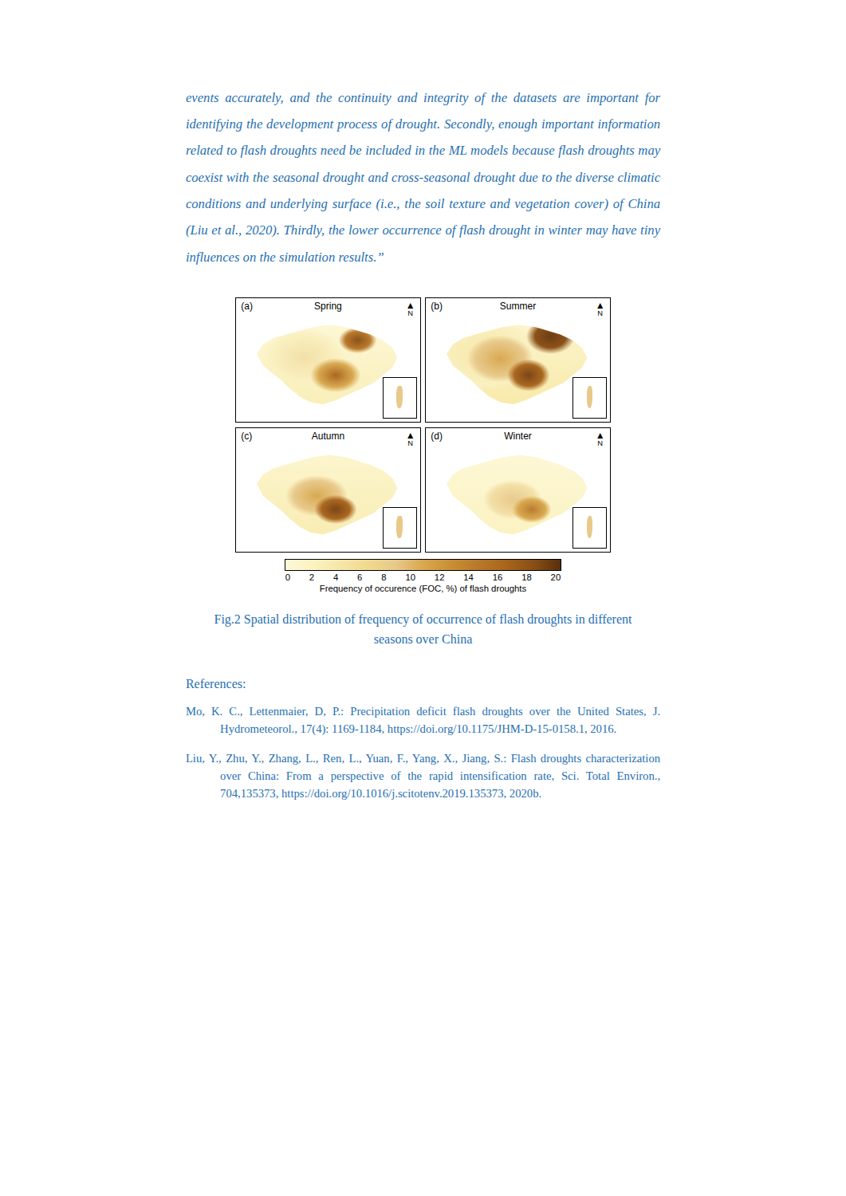events accurately, and the continuity and integrity of the datasets are important for identifying the development process of drought. Secondly, enough important information related to flash droughts need be included in the ML models because flash droughts may coexist with the seasonal drought and cross-seasonal drought due to the diverse climatic conditions and underlying surface (i.e., the soil texture and vegetation cover) of China (Liu et al., 2020). Thirdly, the lower occurrence of flash drought in winter may have tiny influences on the simulation results.”
(a) Spring ▲N
(b) Summer ▲N
(c) Autumn ▲N
(d) Winter ▲N
02468101214161820
Frequency of occurence (FOC, %) of flash droughts
Fig.2 Spatial distribution of frequency of occurrence of flash droughts in different
seasons over China
References:
Mo, K. C., Lettenmaier, D, P.: Precipitation deficit flash droughts over the United States, J. Hydrometeorol., 17(4): 1169-1184, https://doi.org/10.1175/JHM-D-15-0158.1, 2016.
Liu, Y., Zhu, Y., Zhang, L., Ren, L., Yuan, F., Yang, X., Jiang, S.: Flash droughts characterization over China: From a perspective of the rapid intensification rate, Sci. Total Environ., 704,135373, https://doi.org/10.1016/j.scitotenv.2019.135373, 2020b.